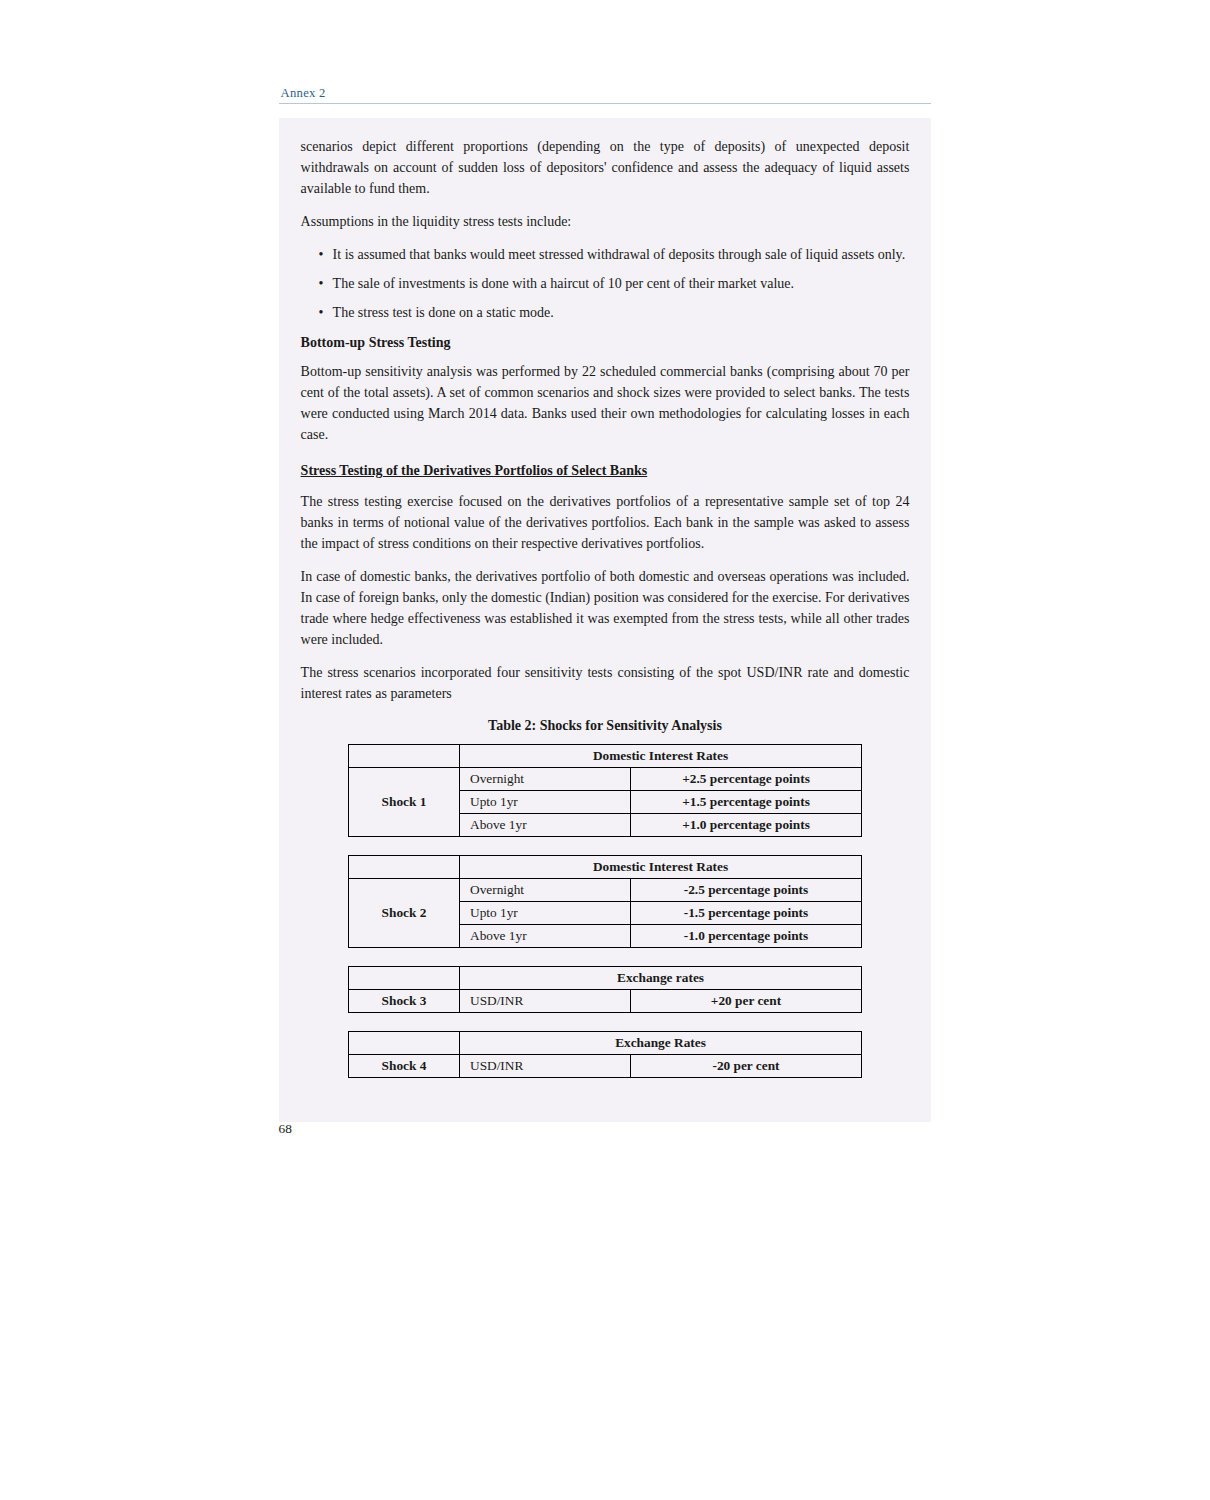Annex 2
scenarios depict different proportions (depending on the type of deposits) of unexpected deposit withdrawals on account of sudden loss of depositors' confidence and assess the adequacy of liquid assets available to fund them.
Assumptions in the liquidity stress tests include:
It is assumed that banks would meet stressed withdrawal of deposits through sale of liquid assets only.
The sale of investments is done with a haircut of 10 per cent of their market value.
The stress test is done on a static mode.
Bottom-up Stress Testing
Bottom-up sensitivity analysis was performed by 22 scheduled commercial banks (comprising about 70 per cent of the total assets). A set of common scenarios and shock sizes were provided to select banks. The tests were conducted using March 2014 data. Banks used their own methodologies for calculating losses in each case.
Stress Testing of the Derivatives Portfolios of Select Banks
The stress testing exercise focused on the derivatives portfolios of a representative sample set of top 24 banks in terms of notional value of the derivatives portfolios. Each bank in the sample was asked to assess the impact of stress conditions on their respective derivatives portfolios.
In case of domestic banks, the derivatives portfolio of both domestic and overseas operations was included. In case of foreign banks, only the domestic (Indian) position was considered for the exercise. For derivatives trade where hedge effectiveness was established it was exempted from the stress tests, while all other trades were included.
The stress scenarios incorporated four sensitivity tests consisting of the spot USD/INR rate and domestic interest rates as parameters
Table 2: Shocks for Sensitivity Analysis
| | Domestic Interest Rates |
| Shock 1 | Overnight | +2.5 percentage points |
| Upto 1yr | +1.5 percentage points |
| Above 1yr | +1.0 percentage points |
| | Domestic Interest Rates |
| Shock 2 | Overnight | -2.5 percentage points |
| Upto 1yr | -1.5 percentage points |
| Above 1yr | -1.0 percentage points |
| | Exchange rates |
| Shock 3 | USD/INR | +20 per cent |
| | Exchange Rates |
| Shock 4 | USD/INR | -20 per cent |
68